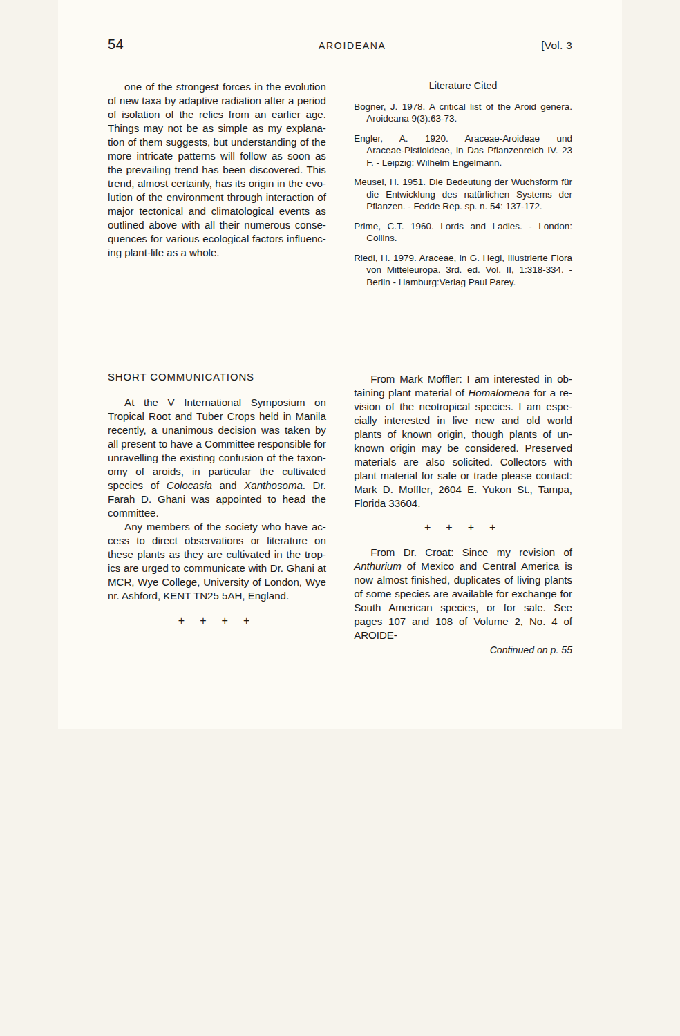54 Aroideana [Vol. 3
one of the strongest forces in the evolution of new taxa by adaptive radiation after a period of isolation of the relics from an earlier age. Things may not be as simple as my explanation of them suggests, but understanding of the more intricate patterns will follow as soon as the prevailing trend has been discovered. This trend, almost certainly, has its origin in the evolution of the environment through interaction of major tectonical and climatological events as outlined above with all their numerous consequences for various ecological factors influencing plant-life as a whole.
Literature Cited
Bogner, J. 1978. A critical list of the Aroid genera. Aroideana 9(3):63-73.
Engler, A. 1920. Araceae-Aroideae und Araceae‑Pistioideae, in Das Pflanzenreich IV. 23 F. - Leipzig: Wilhelm Engelmann.
Meusel, H. 1951. Die Bedeutung der Wuchsform für die Entwicklung des natürlichen Systems der Pflanzen. - Fedde Rep. sp. n. 54: 137-172.
Prime, C.T. 1960. Lords and Ladies. - London: Collins.
Riedl, H. 1979. Araceae, in G. Hegi, Illustrierte Flora von Mitteleuropa. 3rd. ed. Vol. II, 1:318-334. - Berlin - Hamburg:Verlag Paul Parey.
SHORT COMMUNICATIONS
At the V International Symposium on Tropical Root and Tuber Crops held in Manila recently, a unanimous decision was taken by all present to have a Committee responsible for unravelling the existing confusion of the taxonomy of aroids, in particular the cultivated species of Colocasia and Xanthosoma. Dr. Farah D. Ghani was appointed to head the committee.
Any members of the society who have access to direct observations or literature on these plants as they are cultivated in the tropics are urged to communicate with Dr. Ghani at MCR, Wye College, University of London, Wye nr. Ashford, KENT TN25 5AH, England.
+ + + +
From Mark Moffler: I am interested in obtaining plant material of Homalomena for a revision of the neotropical species. I am especially interested in live new and old world plants of known origin, though plants of unknown origin may be considered. Preserved materials are also solicited. Collectors with plant material for sale or trade please contact: Mark D. Moffler, 2604 E. Yukon St., Tampa, Florida 33604.
+ + + +
From Dr. Croat: Since my revision of Anthurium of Mexico and Central America is now almost finished, duplicates of living plants of some species are available for exchange for South American species, or for sale. See pages 107 and 108 of Volume 2, No. 4 of AROIDE-
Continued on p. 55